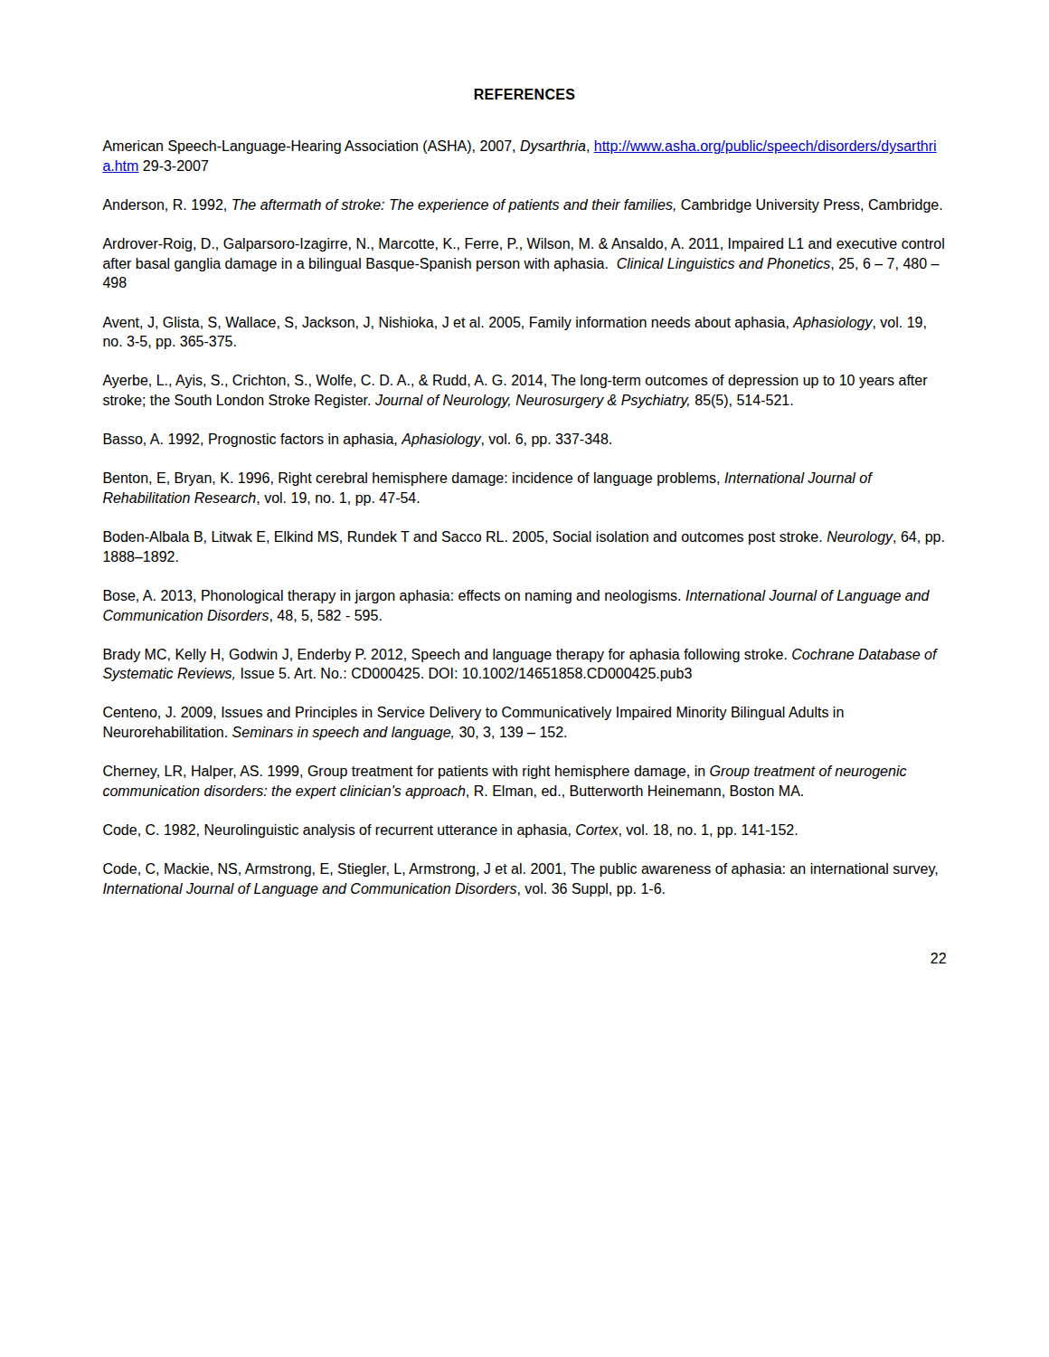REFERENCES
American Speech-Language-Hearing Association (ASHA), 2007, Dysarthria, http://www.asha.org/public/speech/disorders/dysarthria.htm 29-3-2007
Anderson, R. 1992, The aftermath of stroke: The experience of patients and their families, Cambridge University Press, Cambridge.
Ardrover-Roig, D., Galparsoro-Izagirre, N., Marcotte, K., Ferre, P., Wilson, M. & Ansaldo, A. 2011, Impaired L1 and executive control after basal ganglia damage in a bilingual Basque-Spanish person with aphasia. Clinical Linguistics and Phonetics, 25, 6 – 7, 480 – 498
Avent, J, Glista, S, Wallace, S, Jackson, J, Nishioka, J et al. 2005, Family information needs about aphasia, Aphasiology, vol. 19, no. 3-5, pp. 365-375.
Ayerbe, L., Ayis, S., Crichton, S., Wolfe, C. D. A., & Rudd, A. G. 2014, The long-term outcomes of depression up to 10 years after stroke; the South London Stroke Register. Journal of Neurology, Neurosurgery & Psychiatry, 85(5), 514-521.
Basso, A. 1992, Prognostic factors in aphasia, Aphasiology, vol. 6, pp. 337-348.
Benton, E, Bryan, K. 1996, Right cerebral hemisphere damage: incidence of language problems, International Journal of Rehabilitation Research, vol. 19, no. 1, pp. 47-54.
Boden-Albala B, Litwak E, Elkind MS, Rundek T and Sacco RL. 2005, Social isolation and outcomes post stroke. Neurology, 64, pp. 1888–1892.
Bose, A. 2013, Phonological therapy in jargon aphasia: effects on naming and neologisms. International Journal of Language and Communication Disorders, 48, 5, 582 - 595.
Brady MC, Kelly H, Godwin J, Enderby P. 2012, Speech and language therapy for aphasia following stroke. Cochrane Database of Systematic Reviews, Issue 5. Art. No.: CD000425. DOI: 10.1002/14651858.CD000425.pub3
Centeno, J. 2009, Issues and Principles in Service Delivery to Communicatively Impaired Minority Bilingual Adults in Neurorehabilitation. Seminars in speech and language, 30, 3, 139 – 152.
Cherney, LR, Halper, AS. 1999, Group treatment for patients with right hemisphere damage, in Group treatment of neurogenic communication disorders: the expert clinician's approach, R. Elman, ed., Butterworth Heinemann, Boston MA.
Code, C. 1982, Neurolinguistic analysis of recurrent utterance in aphasia, Cortex, vol. 18, no. 1, pp. 141-152.
Code, C, Mackie, NS, Armstrong, E, Stiegler, L, Armstrong, J et al. 2001, The public awareness of aphasia: an international survey, International Journal of Language and Communication Disorders, vol. 36 Suppl, pp. 1-6.
22